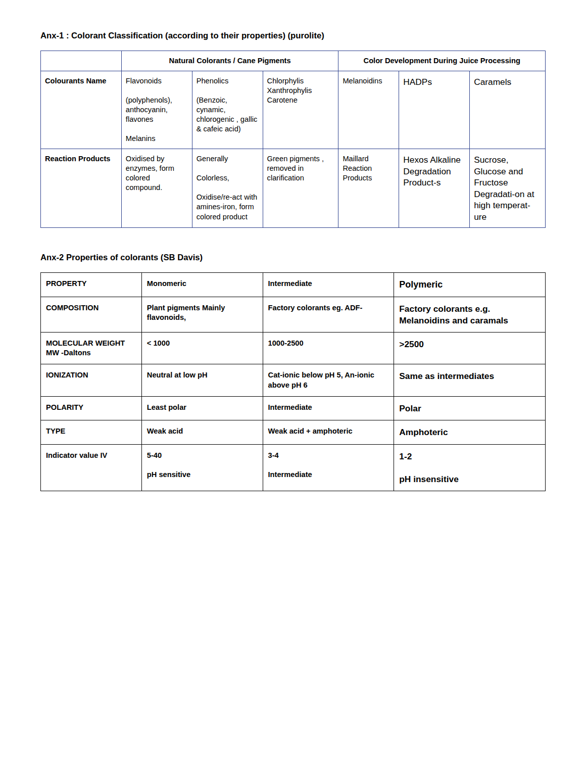Anx-1 : Colorant Classification (according to their properties) (purolite)
| | Natural Colorants / Cane Pigments | Color Development During Juice Processing |
| Colourants Name | Flavonoids (polyphenols), anthocyanin, flavones Melanins | Phenolics (Benzoic, cynamic, chlorogenic , gallic & cafeic acid) | Chlorphylis Xanthrophylis Carotene | Melanoidins | HADPs | Caramels |
| Reaction Products | Oxidised by enzymes, form colored compound. | Generally Colorless, Oxidise/re-act with amines-iron, form colored product | Green pigments , removed in clarification | Maillard Reaction Products | Hexos Alkaline Degradation Product-s | Sucrose, Glucose and Fructose Degradati-on at high temperat-ure |
Anx-2 Properties of colorants (SB Davis)
| PROPERTY | Monomeric | Intermediate | Polymeric |
| --- | --- | --- | --- |
| COMPOSITION | Plant pigments Mainly flavonoids, | Factory colorants eg. ADF- | Factory colorants e.g. Melanoidins and caramals |
| MOLECULAR WEIGHT MW -Daltons | < 1000 | 1000-2500 | >2500 |
| IONIZATION | Neutral at low pH | Cat-ionic below pH 5, An-ionic above pH 6 | Same as intermediates |
| POLARITY | Least polar | Intermediate | Polar |
| TYPE | Weak acid | Weak acid + amphoteric | Amphoteric |
| Indicator value IV | 5-40 pH sensitive | 3-4 Intermediate | 1-2 pH insensitive |